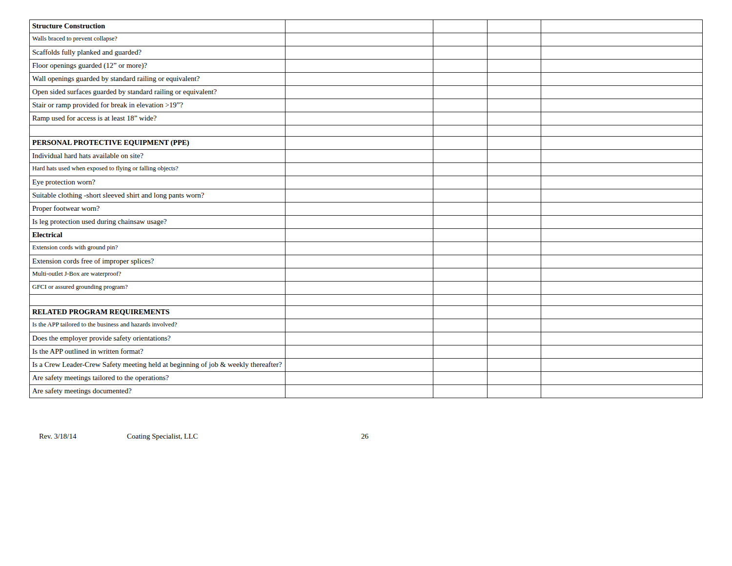| Structure Construction | | | | |
| Walls braced to prevent collapse? | | | | |
| Scaffolds fully planked and guarded? | | | | |
| Floor openings guarded (12” or more)? | | | | |
| Wall openings guarded by standard railing or equivalent? | | | | |
| Open sided surfaces guarded by standard railing or equivalent? | | | | |
| Stair or ramp provided for break in elevation >19”? | | | | |
| Ramp used for access is at least 18” wide? | | | | |
| PERSONAL PROTECTIVE EQUIPMENT (PPE) | | | | |
| Individual hard hats available on site? | | | | |
| Hard hats used when exposed to flying or falling objects? | | | | |
| Eye protection worn? | | | | |
| Suitable clothing -short sleeved shirt and long pants worn? | | | | |
| Proper footwear worn? | | | | |
| Is leg protection used during chainsaw usage? | | | | |
| Electrical | | | | |
| Extension cords with ground pin? | | | | |
| Extension cords free of improper splices? | | | | |
| Multi-outlet J-Box are waterproof? | | | | |
| GFCI or assured grounding program? | | | | |
| RELATED PROGRAM REQUIREMENTS | | | | |
| Is the APP tailored to the business and hazards involved? | | | | |
| Does the employer provide safety orientations? | | | | |
| Is the APP outlined in written format? | | | | |
| Is a Crew Leader-Crew Safety meeting held at beginning of job & weekly thereafter? | | | | |
| Are safety meetings tailored to the operations? | | | | |
| Are safety meetings documented? | | | | |
Rev. 3/18/14 Coating Specialist, LLC 26